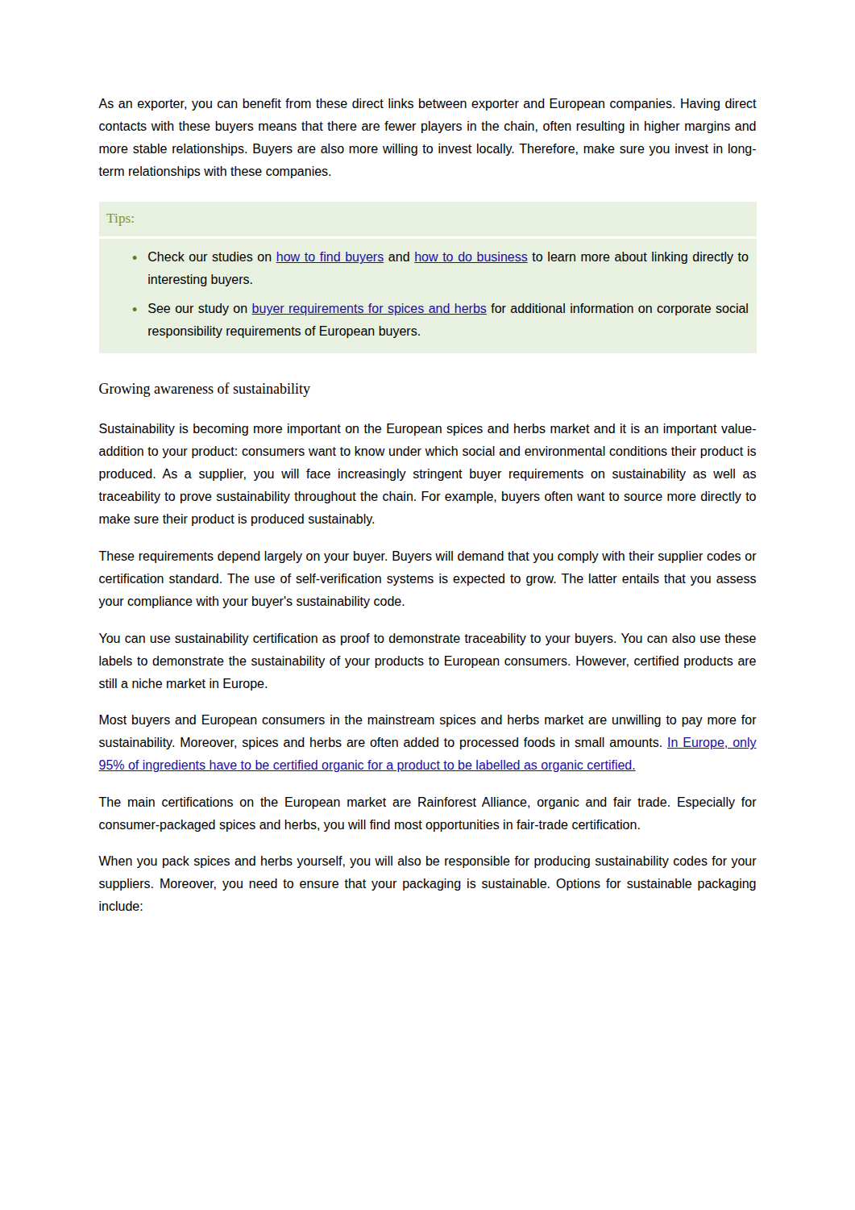As an exporter, you can benefit from these direct links between exporter and European companies. Having direct contacts with these buyers means that there are fewer players in the chain, often resulting in higher margins and more stable relationships. Buyers are also more willing to invest locally. Therefore, make sure you invest in long-term relationships with these companies.
Tips:
Check our studies on how to find buyers and how to do business to learn more about linking directly to interesting buyers.
See our study on buyer requirements for spices and herbs for additional information on corporate social responsibility requirements of European buyers.
Growing awareness of sustainability
Sustainability is becoming more important on the European spices and herbs market and it is an important value-addition to your product: consumers want to know under which social and environmental conditions their product is produced. As a supplier, you will face increasingly stringent buyer requirements on sustainability as well as traceability to prove sustainability throughout the chain. For example, buyers often want to source more directly to make sure their product is produced sustainably.
These requirements depend largely on your buyer. Buyers will demand that you comply with their supplier codes or certification standard. The use of self-verification systems is expected to grow. The latter entails that you assess your compliance with your buyer's sustainability code.
You can use sustainability certification as proof to demonstrate traceability to your buyers. You can also use these labels to demonstrate the sustainability of your products to European consumers. However, certified products are still a niche market in Europe.
Most buyers and European consumers in the mainstream spices and herbs market are unwilling to pay more for sustainability. Moreover, spices and herbs are often added to processed foods in small amounts. In Europe, only 95% of ingredients have to be certified organic for a product to be labelled as organic certified.
The main certifications on the European market are Rainforest Alliance, organic and fair trade. Especially for consumer-packaged spices and herbs, you will find most opportunities in fair-trade certification.
When you pack spices and herbs yourself, you will also be responsible for producing sustainability codes for your suppliers. Moreover, you need to ensure that your packaging is sustainable. Options for sustainable packaging include: